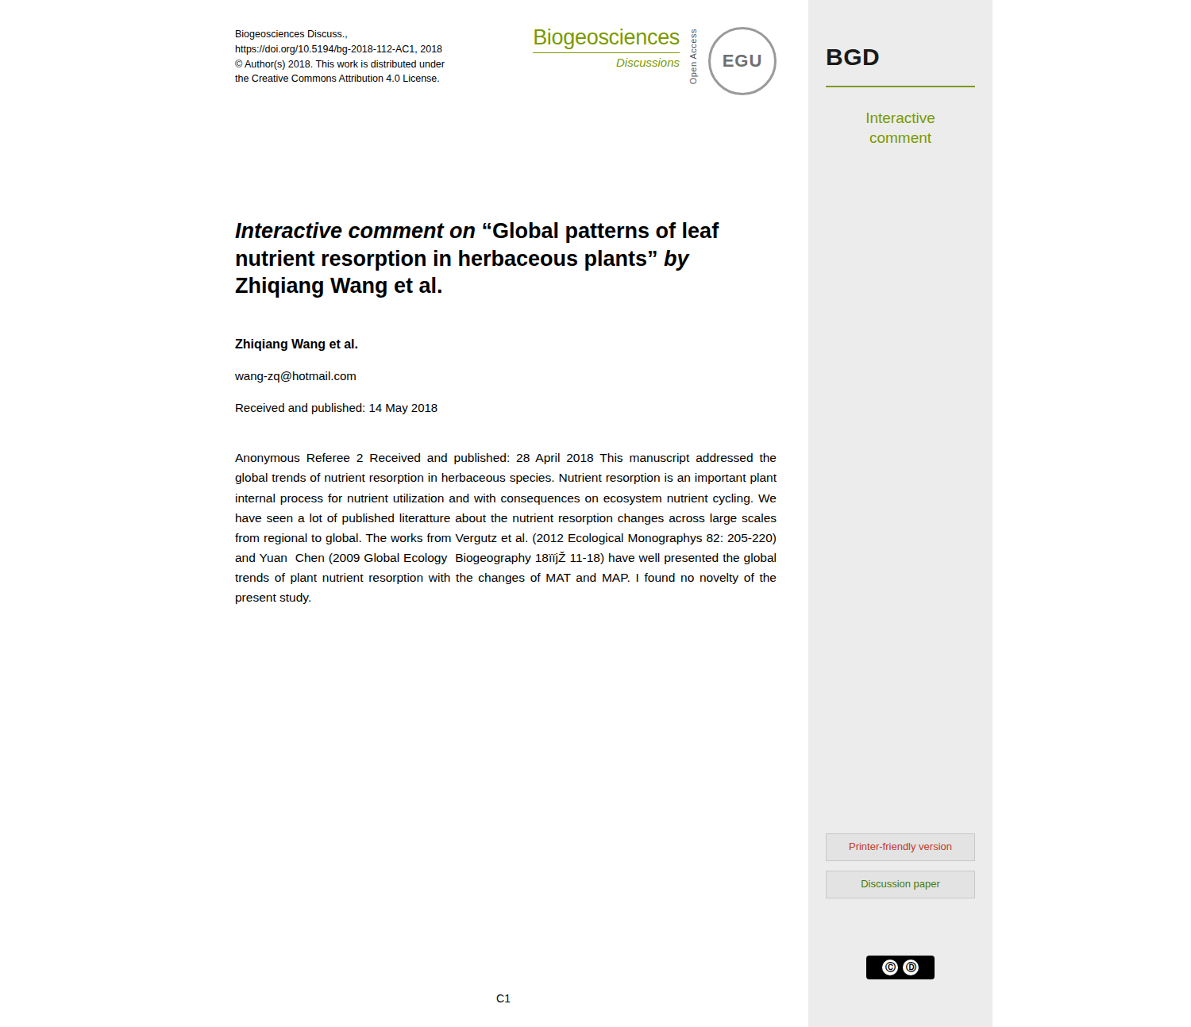BGD
Interactive
comment
Printer-friendly version Discussion paper
ⒸⒹ
Biogeosciences Discuss.,
https://doi.org/10.5194/bg-2018-112-AC1, 2018
© Author(s) 2018. This work is distributed under
the Creative Commons Attribution 4.0 License.
Biogeosciences
Discussions
Open Access
EGU
Interactive comment on “Global patterns of leaf nutrient resorption in herbaceous plants” by Zhiqiang Wang et al.
Zhiqiang Wang et al.
wang-zq@hotmail.com
Received and published: 14 May 2018
Anonymous Referee 2 Received and published: 28 April 2018 This manuscript addressed the global trends of nutrient resorption in herbaceous species. Nutrient resorption is an important plant internal process for nutrient utilization and with consequences on ecosystem nutrient cycling. We have seen a lot of published literatture about the nutrient resorption changes across large scales from regional to global. The works from Vergutz et al. (2012 Ecological Monographys 82: 205-220) and Yuan Chen (2009 Global Ecology Biogeography 18ïïjŽ 11-18) have well presented the global trends of plant nutrient resorption with the changes of MAT and MAP. I found no novelty of the present study.
C1